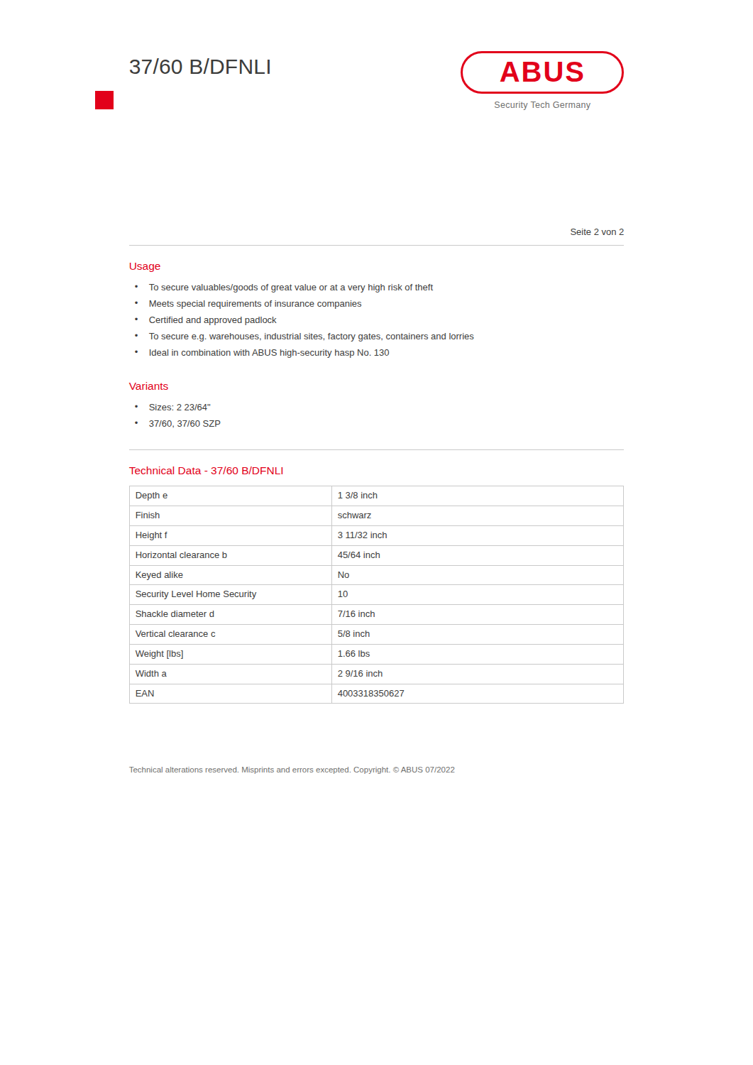37/60 B/DFNLI
ABUS
Security Tech Germany
Seite 2 von 2
Usage
To secure valuables/goods of great value or at a very high risk of theft
Meets special requirements of insurance companies
Certified and approved padlock
To secure e.g. warehouses, industrial sites, factory gates, containers and lorries
Ideal in combination with ABUS high-security hasp No. 130
Variants
Sizes: 2 23/64"
37/60, 37/60 SZP
Technical Data - 37/60 B/DFNLI
| Depth e | 1 3/8 inch |
| Finish | schwarz |
| Height f | 3 11/32 inch |
| Horizontal clearance b | 45/64 inch |
| Keyed alike | No |
| Security Level Home Security | 10 |
| Shackle diameter d | 7/16 inch |
| Vertical clearance c | 5/8 inch |
| Weight [lbs] | 1.66 lbs |
| Width a | 2 9/16 inch |
| EAN | 4003318350627 |
Technical alterations reserved. Misprints and errors excepted. Copyright. © ABUS 07/2022